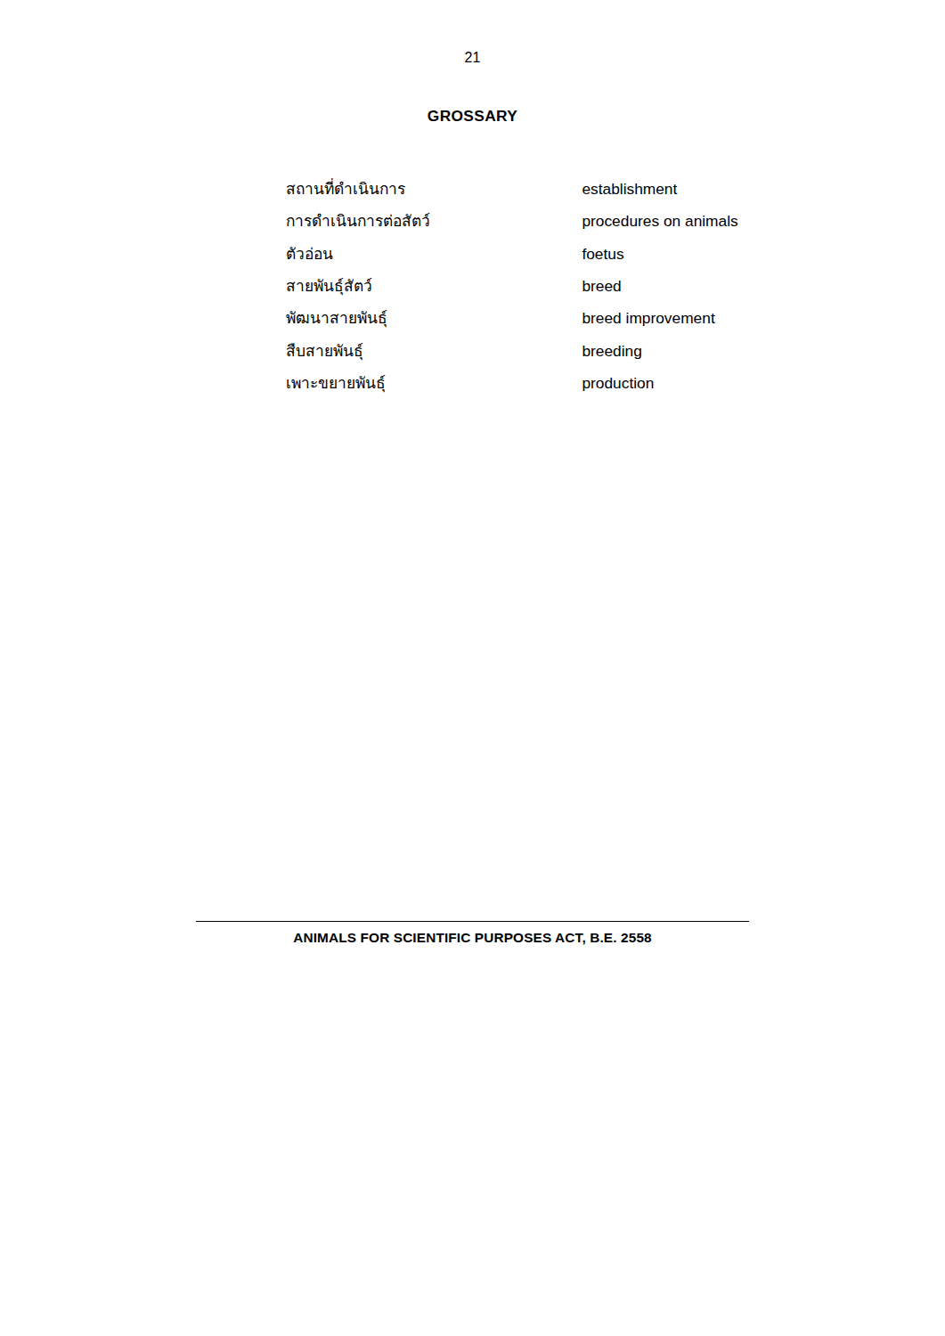21
GROSSARY
| สถานที่ดำเนินการ | establishment |
| การดำเนินการต่อสัตว์ | procedures on animals |
| ตัวอ่อน | foetus |
| สายพันธุ์สัตว์ | breed |
| พัฒนาสายพันธุ์ | breed improvement |
| สืบสายพันธุ์ | breeding |
| เพาะขยายพันธุ์ | production |
ANIMALS FOR SCIENTIFIC PURPOSES ACT, B.E. 2558